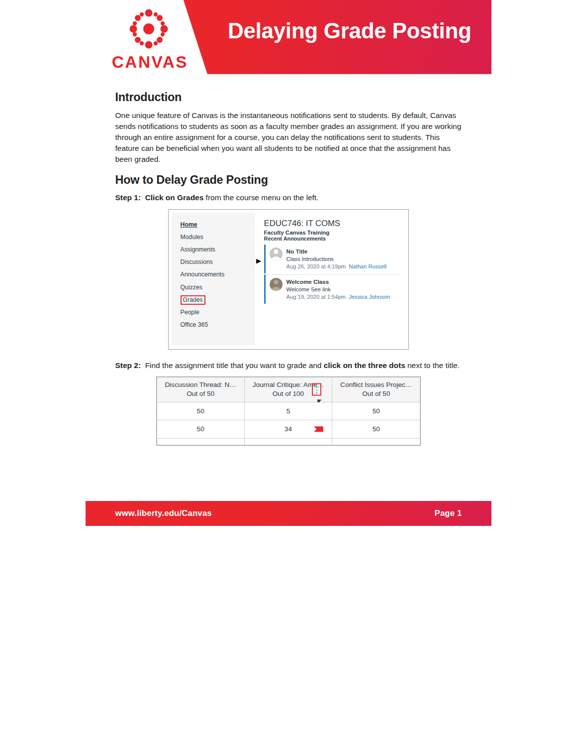Delaying Grade Posting
CANVAS
Introduction
One unique feature of Canvas is the instantaneous notifications sent to students. By default, Canvas sends notifications to students as soon as a faculty member grades an assignment. If you are working through an entire assignment for a course, you can delay the notifications sent to students. This feature can be beneficial when you want all students to be notified at once that the assignment has been graded.
How to Delay Grade Posting
Step 1: Click on Grades from the course menu on the left.
Home
Modules
Assignments
Discussions
Announcements
Quizzes
Grades
People
Office 365
▶
EDUC746: IT COMS
Faculty Canvas Training
Recent Announcements
No Title
Class Introductions
Aug 26, 2020 at 4:19pm Nathan Russell
Welcome Class
Welcome See link
Aug 19, 2020 at 1:54pm Jessica Johnson
Step 2: Find the assignment title that you want to grade and click on the three dots next to the title.
| Discussion Thread: N… Out of 50 | Journal Critique: Ame… Out of 100 ⋮ ☛ | Conflict Issues Projec… Out of 50 |
| --- | --- | --- |
| 50 | 5 | 50 |
| 50 | 34 | 50 |
www.liberty.edu/Canvas
Page 1